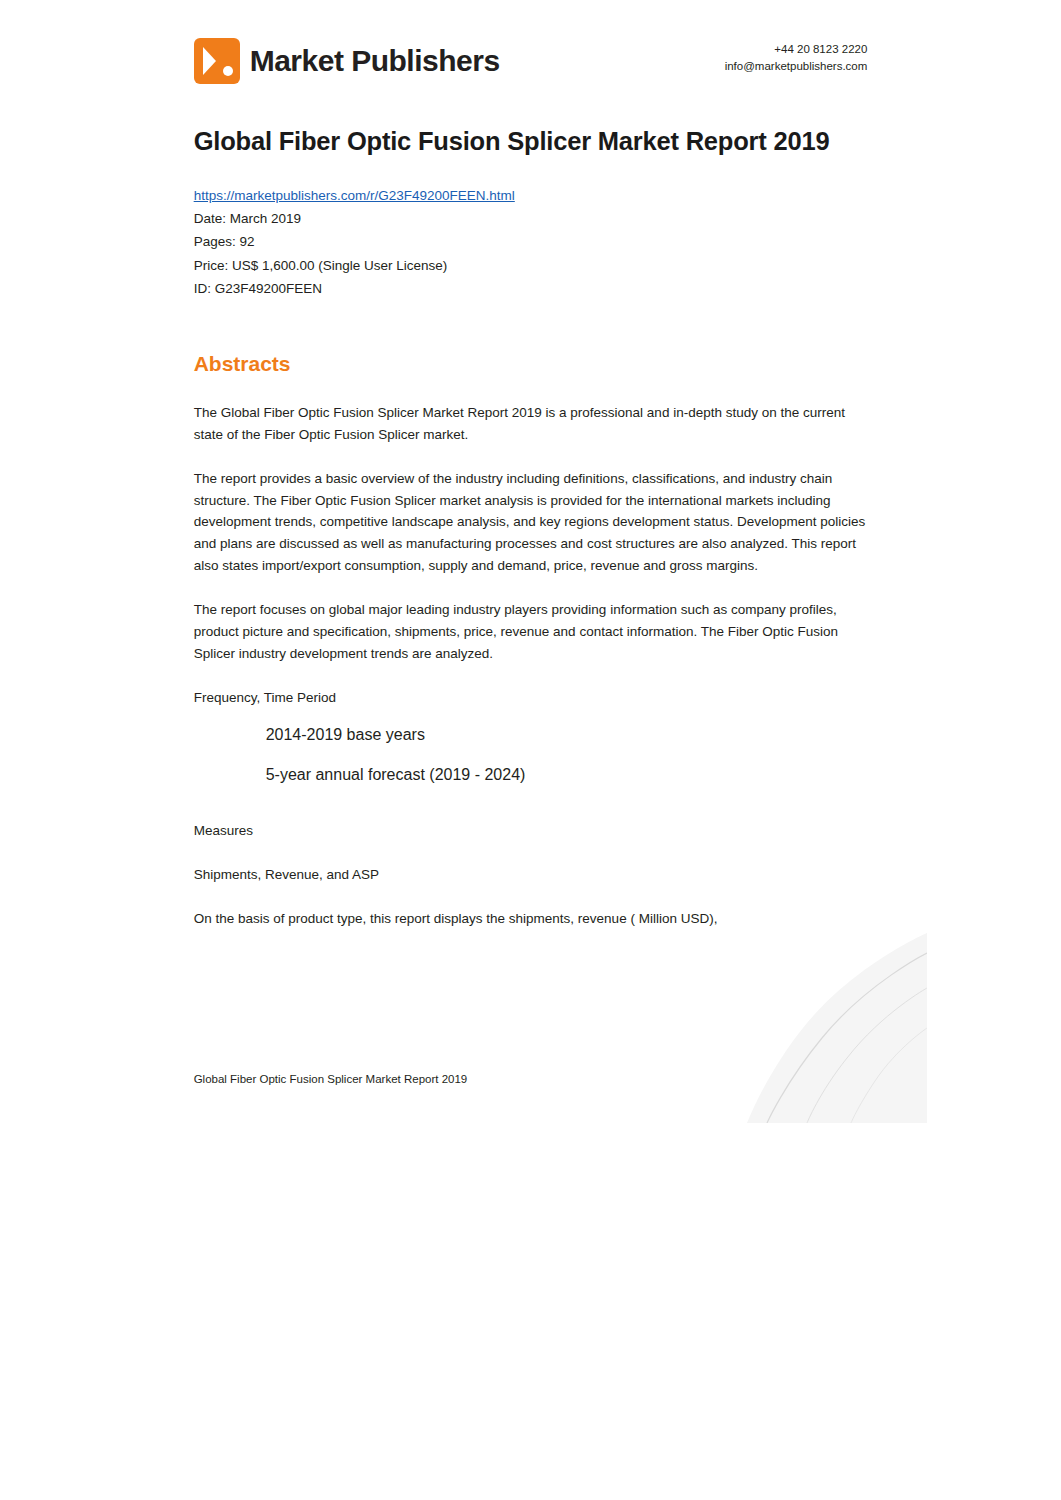Market Publishers
+44 20 8123 2220
info@marketpublishers.com
Global Fiber Optic Fusion Splicer Market Report 2019
https://marketpublishers.com/r/G23F49200FEEN.html
Date: March 2019
Pages: 92
Price: US$ 1,600.00 (Single User License)
ID: G23F49200FEEN
Abstracts
The Global Fiber Optic Fusion Splicer Market Report 2019 is a professional and in-depth study on the current state of the Fiber Optic Fusion Splicer market.
The report provides a basic overview of the industry including definitions, classifications, and industry chain structure. The Fiber Optic Fusion Splicer market analysis is provided for the international markets including development trends, competitive landscape analysis, and key regions development status. Development policies and plans are discussed as well as manufacturing processes and cost structures are also analyzed. This report also states import/export consumption, supply and demand, price, revenue and gross margins.
The report focuses on global major leading industry players providing information such as company profiles, product picture and specification, shipments, price, revenue and contact information. The Fiber Optic Fusion Splicer industry development trends are analyzed.
Frequency, Time Period
2014-2019 base years
5-year annual forecast (2019 - 2024)
Measures
Shipments, Revenue, and ASP
On the basis of product type, this report displays the shipments, revenue ( Million USD),
Global Fiber Optic Fusion Splicer Market Report 2019